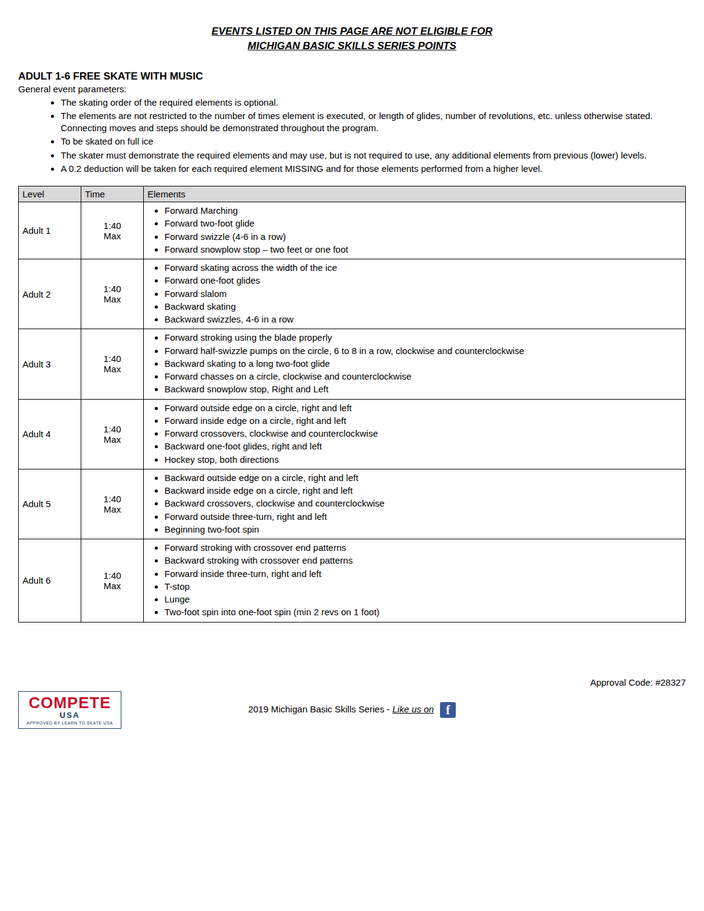EVENTS LISTED ON THIS PAGE ARE NOT ELIGIBLE FOR
MICHIGAN BASIC SKILLS SERIES POINTS
ADULT 1-6 FREE SKATE WITH MUSIC
General event parameters:
The skating order of the required elements is optional.
The elements are not restricted to the number of times element is executed, or length of glides, number of revolutions, etc. unless otherwise stated. Connecting moves and steps should be demonstrated throughout the program.
To be skated on full ice
The skater must demonstrate the required elements and may use, but is not required to use, any additional elements from previous (lower) levels.
A 0.2 deduction will be taken for each required element MISSING and for those elements performed from a higher level.
| Level | Time | Elements |
| --- | --- | --- |
| Adult 1 | 1:40 Max | Forward Marching Forward two-foot glide Forward swizzle (4-6 in a row) Forward snowplow stop – two feet or one foot |
| Adult 2 | 1:40 Max | Forward skating across the width of the ice Forward one-foot glides Forward slalom Backward skating Backward swizzles, 4-6 in a row |
| Adult 3 | 1:40 Max | Forward stroking using the blade properly Forward half-swizzle pumps on the circle, 6 to 8 in a row, clockwise and counterclockwise Backward skating to a long two-foot glide Forward chasses on a circle, clockwise and counterclockwise Backward snowplow stop, Right and Left |
| Adult 4 | 1:40 Max | Forward outside edge on a circle, right and left Forward inside edge on a circle, right and left Forward crossovers, clockwise and counterclockwise Backward one-foot glides, right and left Hockey stop, both directions |
| Adult 5 | 1:40 Max | Backward outside edge on a circle, right and left Backward inside edge on a circle, right and left Backward crossovers, clockwise and counterclockwise Forward outside three-turn, right and left Beginning two-foot spin |
| Adult 6 | 1:40 Max | Forward stroking with crossover end patterns Backward stroking with crossover end patterns Forward inside three-turn, right and left T-stop Lunge Two-foot spin into one-foot spin (min 2 revs on 1 foot) |
Approval Code: #28327
COMPETE
USA
APPROVED BY LEARN TO SKATE USA
2019 Michigan Basic Skills Series - Like us on f